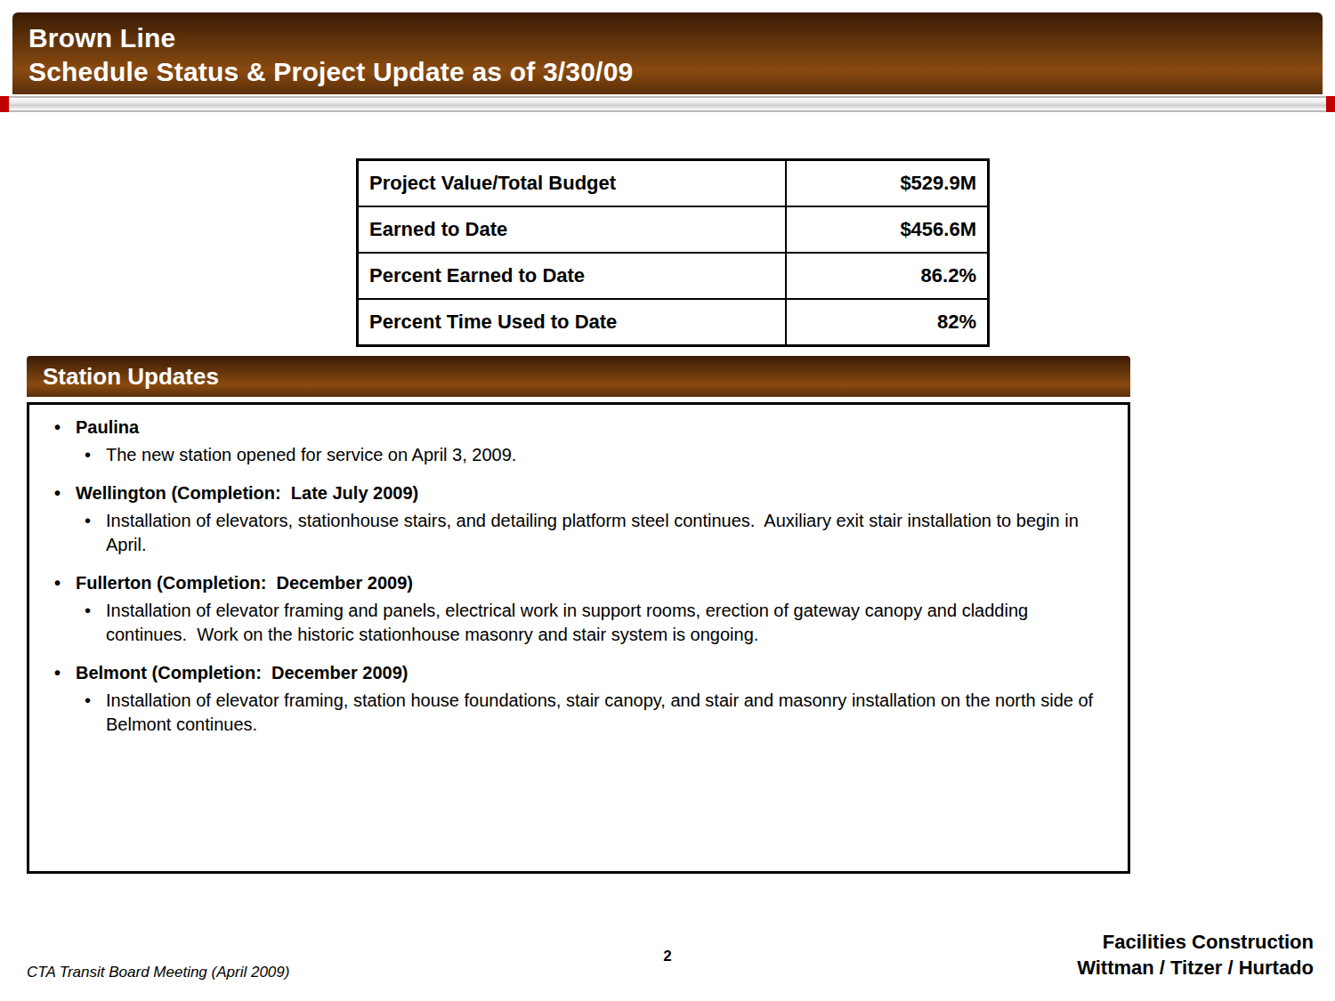Brown Line
Schedule Status & Project Update as of 3/30/09
| Project Value/Total Budget | $529.9M |
| Earned to Date | $456.6M |
| Percent Earned to Date | 86.2% |
| Percent Time Used to Date | 82% |
Station Updates
Paulina
The new station opened for service on April 3, 2009.
Wellington (Completion: Late July 2009)
Installation of elevators, stationhouse stairs, and detailing platform steel continues. Auxiliary exit stair installation to begin in April.
Fullerton (Completion: December 2009)
Installation of elevator framing and panels, electrical work in support rooms, erection of gateway canopy and cladding continues. Work on the historic stationhouse masonry and stair system is ongoing.
Belmont (Completion: December 2009)
Installation of elevator framing, station house foundations, stair canopy, and stair and masonry installation on the north side of Belmont continues.
CTA Transit Board Meeting (April 2009)
2
Facilities Construction
Wittman / Titzer / Hurtado